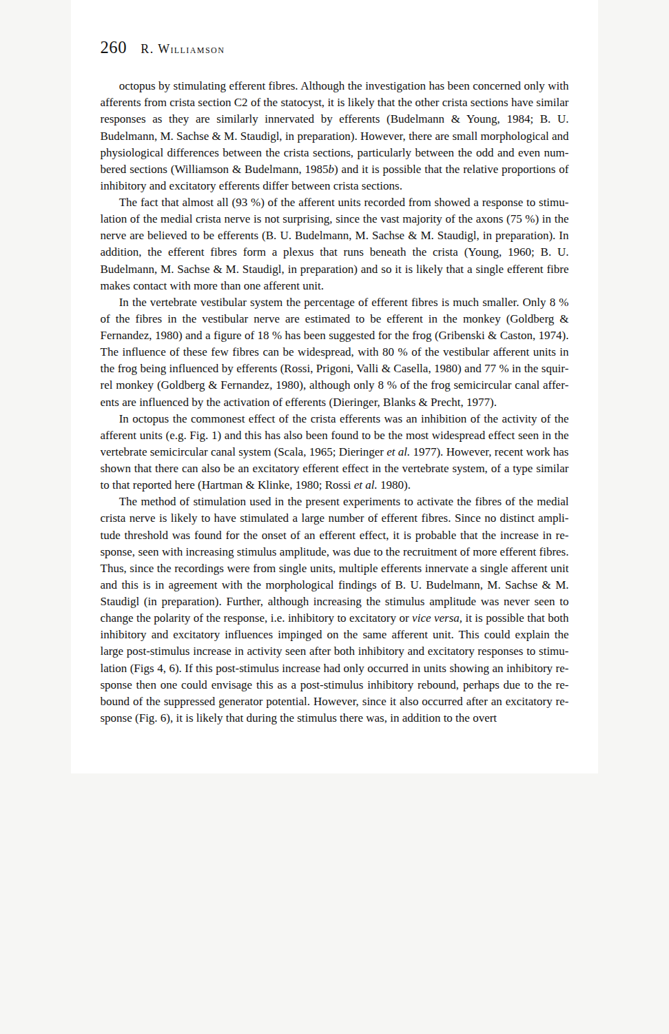260 R. Williamson
octopus by stimulating efferent fibres. Although the investigation has been concerned only with afferents from crista section C2 of the statocyst, it is likely that the other crista sections have similar responses as they are similarly innervated by efferents (Budelmann & Young, 1984; B. U. Budelmann, M. Sachse & M. Staudigl, in preparation). However, there are small morphological and physiological differences between the crista sections, particularly between the odd and even numbered sections (Williamson & Budelmann, 1985b) and it is possible that the relative proportions of inhibitory and excitatory efferents differ between crista sections.
The fact that almost all (93 %) of the afferent units recorded from showed a response to stimulation of the medial crista nerve is not surprising, since the vast majority of the axons (75 %) in the nerve are believed to be efferents (B. U. Budelmann, M. Sachse & M. Staudigl, in preparation). In addition, the efferent fibres form a plexus that runs beneath the crista (Young, 1960; B. U. Budelmann, M. Sachse & M. Staudigl, in preparation) and so it is likely that a single efferent fibre makes contact with more than one afferent unit.
In the vertebrate vestibular system the percentage of efferent fibres is much smaller. Only 8 % of the fibres in the vestibular nerve are estimated to be efferent in the monkey (Goldberg & Fernandez, 1980) and a figure of 18 % has been suggested for the frog (Gribenski & Caston, 1974). The influence of these few fibres can be widespread, with 80 % of the vestibular afferent units in the frog being influenced by efferents (Rossi, Prigoni, Valli & Casella, 1980) and 77 % in the squirrel monkey (Goldberg & Fernandez, 1980), although only 8 % of the frog semicircular canal afferents are influenced by the activation of efferents (Dieringer, Blanks & Precht, 1977).
In octopus the commonest effect of the crista efferents was an inhibition of the activity of the afferent units (e.g. Fig. 1) and this has also been found to be the most widespread effect seen in the vertebrate semicircular canal system (Scala, 1965; Dieringer et al. 1977). However, recent work has shown that there can also be an excitatory efferent effect in the vertebrate system, of a type similar to that reported here (Hartman & Klinke, 1980; Rossi et al. 1980).
The method of stimulation used in the present experiments to activate the fibres of the medial crista nerve is likely to have stimulated a large number of efferent fibres. Since no distinct amplitude threshold was found for the onset of an efferent effect, it is probable that the increase in response, seen with increasing stimulus amplitude, was due to the recruitment of more efferent fibres. Thus, since the recordings were from single units, multiple efferents innervate a single afferent unit and this is in agreement with the morphological findings of B. U. Budelmann, M. Sachse & M. Staudigl (in preparation). Further, although increasing the stimulus amplitude was never seen to change the polarity of the response, i.e. inhibitory to excitatory or vice versa, it is possible that both inhibitory and excitatory influences impinged on the same afferent unit. This could explain the large post-stimulus increase in activity seen after both inhibitory and excitatory responses to stimulation (Figs 4, 6). If this post-stimulus increase had only occurred in units showing an inhibitory response then one could envisage this as a post-stimulus inhibitory rebound, perhaps due to the rebound of the suppressed generator potential. However, since it also occurred after an excitatory response (Fig. 6), it is likely that during the stimulus there was, in addition to the overt